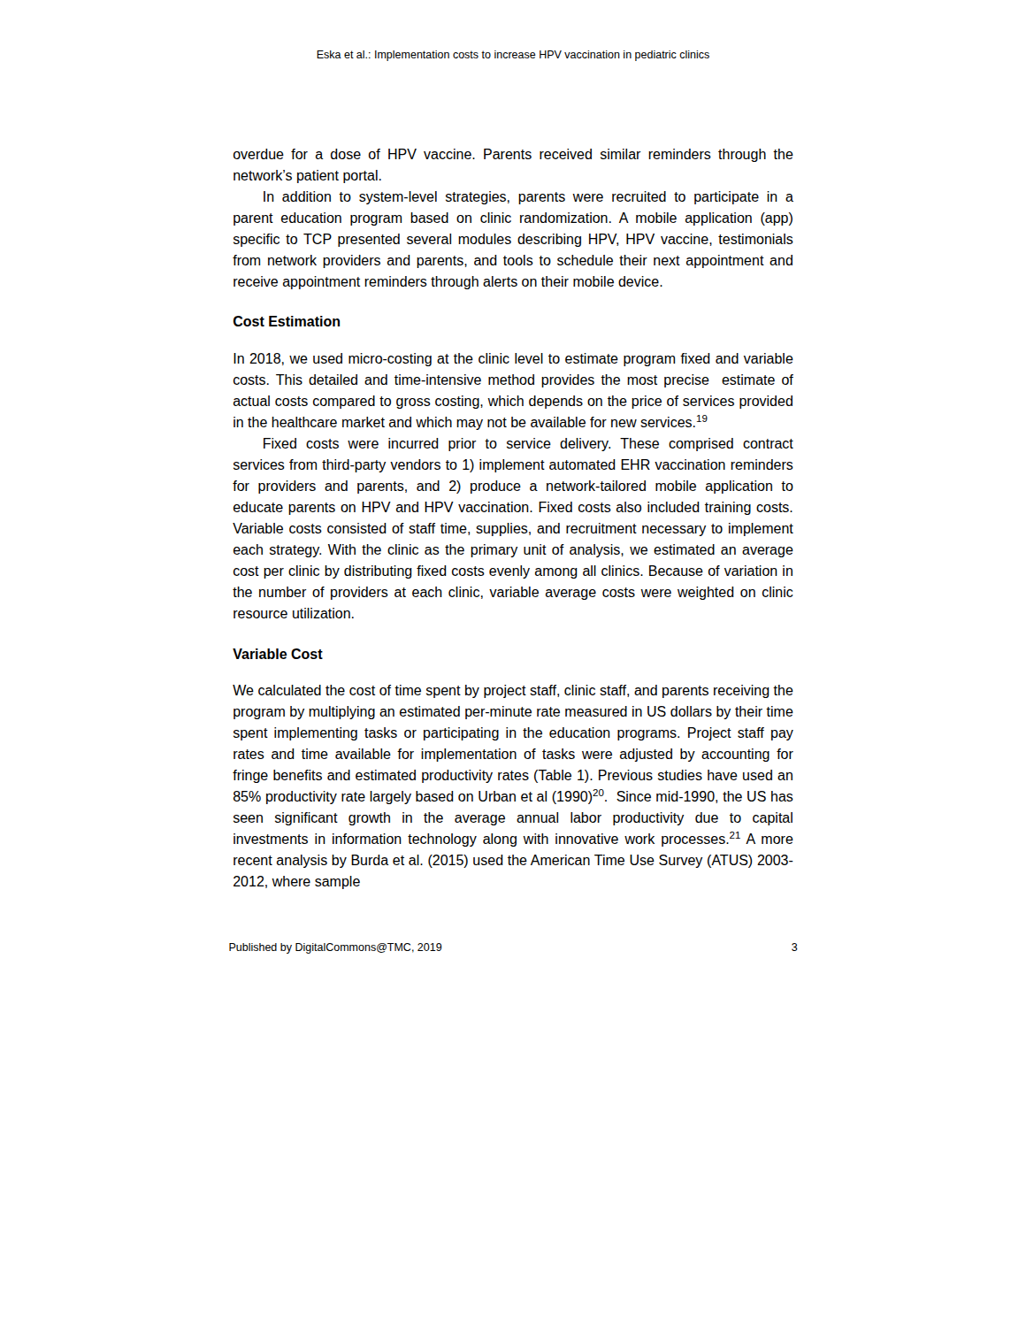Eska et al.: Implementation costs to increase HPV vaccination in pediatric clinics
overdue for a dose of HPV vaccine. Parents received similar reminders through the network’s patient portal.
In addition to system-level strategies, parents were recruited to participate in a parent education program based on clinic randomization. A mobile application (app) specific to TCP presented several modules describing HPV, HPV vaccine, testimonials from network providers and parents, and tools to schedule their next appointment and receive appointment reminders through alerts on their mobile device.
Cost Estimation
In 2018, we used micro-costing at the clinic level to estimate program fixed and variable costs. This detailed and time-intensive method provides the most precise estimate of actual costs compared to gross costing, which depends on the price of services provided in the healthcare market and which may not be available for new services.19
Fixed costs were incurred prior to service delivery. These comprised contract services from third-party vendors to 1) implement automated EHR vaccination reminders for providers and parents, and 2) produce a network-tailored mobile application to educate parents on HPV and HPV vaccination. Fixed costs also included training costs. Variable costs consisted of staff time, supplies, and recruitment necessary to implement each strategy. With the clinic as the primary unit of analysis, we estimated an average cost per clinic by distributing fixed costs evenly among all clinics. Because of variation in the number of providers at each clinic, variable average costs were weighted on clinic resource utilization.
Variable Cost
We calculated the cost of time spent by project staff, clinic staff, and parents receiving the program by multiplying an estimated per-minute rate measured in US dollars by their time spent implementing tasks or participating in the education programs. Project staff pay rates and time available for implementation of tasks were adjusted by accounting for fringe benefits and estimated productivity rates (Table 1). Previous studies have used an 85% productivity rate largely based on Urban et al (1990)20. Since mid-1990, the US has seen significant growth in the average annual labor productivity due to capital investments in information technology along with innovative work processes.21 A more recent analysis by Burda et al. (2015) used the American Time Use Survey (ATUS) 2003-2012, where sample
Published by DigitalCommons@TMC, 2019
3